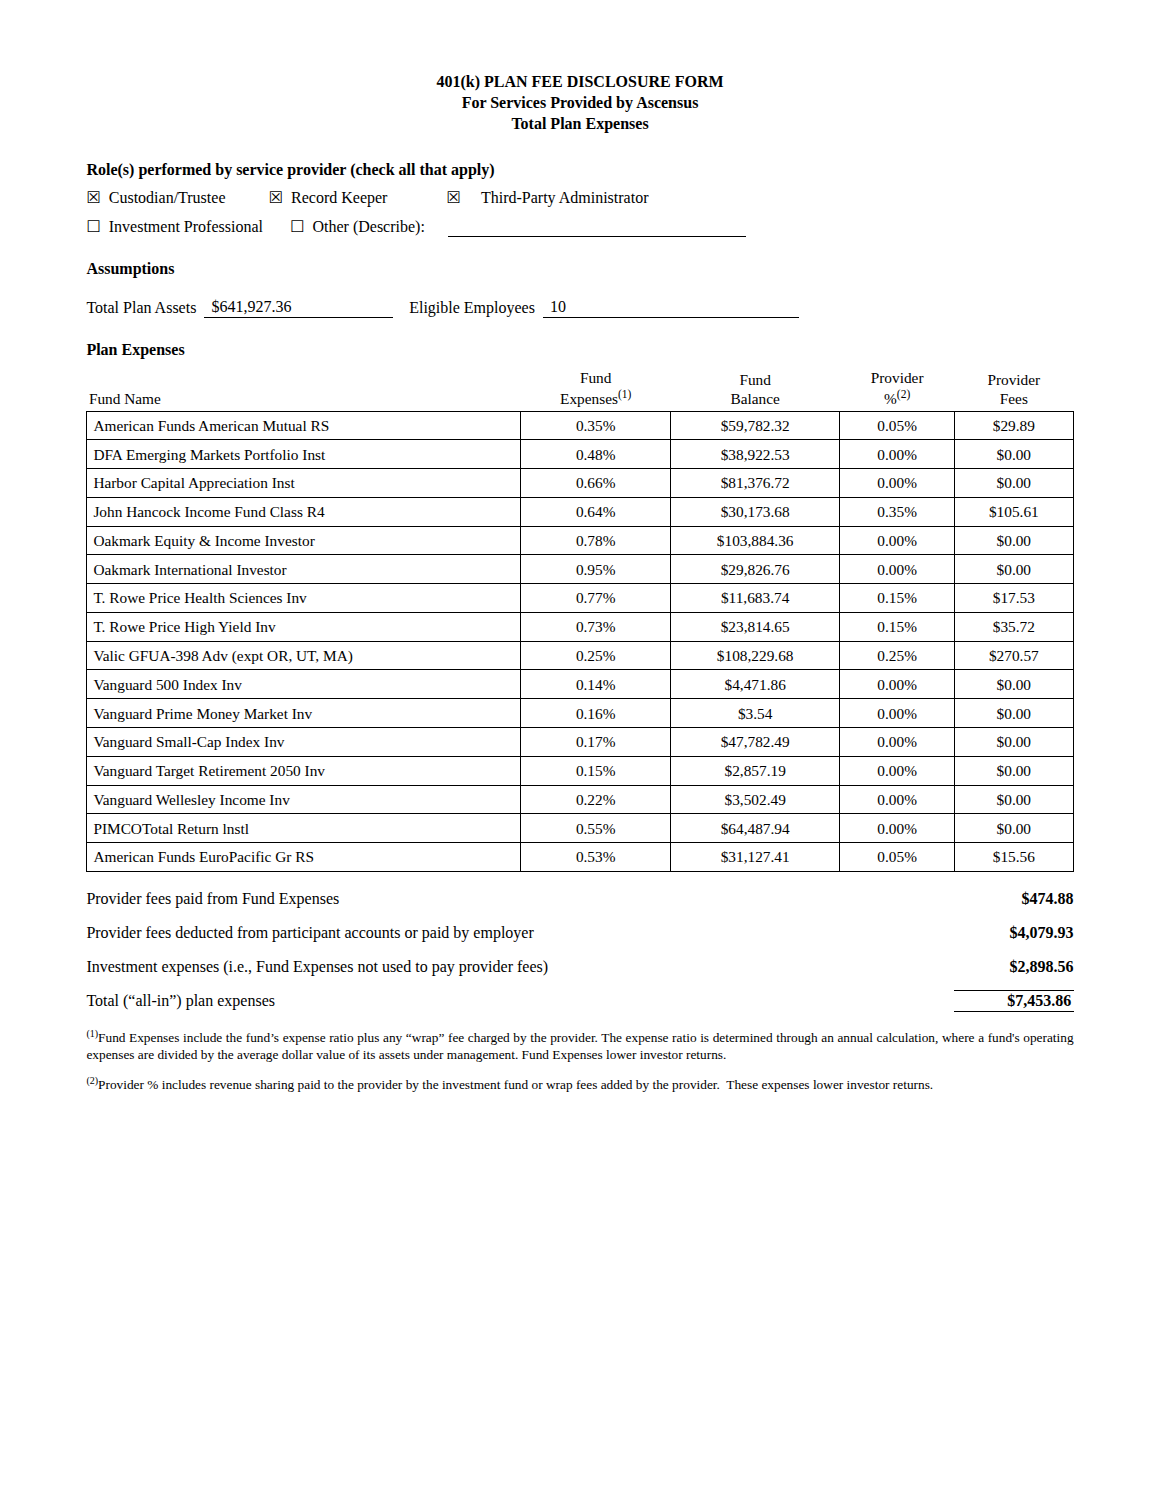401(k) PLAN FEE DISCLOSURE FORM For Services Provided by Ascensus Total Plan Expenses
Role(s) performed by service provider (check all that apply)
☒ Custodian/Trustee ☒ Record Keeper ☒ Third-Party Administrator
☐ Investment Professional ☐ Other (Describe):
Assumptions
Total Plan Assets $641,927.36 Eligible Employees 10
Plan Expenses
| Fund Name | Fund Expenses (1) | Fund Balance | Provider % (2) | Provider Fees |
| --- | --- | --- | --- | --- |
| American Funds American Mutual RS | 0.35% | $59,782.32 | 0.05% | $29.89 |
| DFA Emerging Markets Portfolio Inst | 0.48% | $38,922.53 | 0.00% | $0.00 |
| Harbor Capital Appreciation Inst | 0.66% | $81,376.72 | 0.00% | $0.00 |
| John Hancock Income Fund Class R4 | 0.64% | $30,173.68 | 0.35% | $105.61 |
| Oakmark Equity & Income Investor | 0.78% | $103,884.36 | 0.00% | $0.00 |
| Oakmark International Investor | 0.95% | $29,826.76 | 0.00% | $0.00 |
| T. Rowe Price Health Sciences Inv | 0.77% | $11,683.74 | 0.15% | $17.53 |
| T. Rowe Price High Yield Inv | 0.73% | $23,814.65 | 0.15% | $35.72 |
| Valic GFUA-398 Adv (expt OR, UT, MA) | 0.25% | $108,229.68 | 0.25% | $270.57 |
| Vanguard 500 Index Inv | 0.14% | $4,471.86 | 0.00% | $0.00 |
| Vanguard Prime Money Market Inv | 0.16% | $3.54 | 0.00% | $0.00 |
| Vanguard Small-Cap Index Inv | 0.17% | $47,782.49 | 0.00% | $0.00 |
| Vanguard Target Retirement 2050 Inv | 0.15% | $2,857.19 | 0.00% | $0.00 |
| Vanguard Wellesley Income Inv | 0.22% | $3,502.49 | 0.00% | $0.00 |
| PIMCOTotal Return lnstl | 0.55% | $64,487.94 | 0.00% | $0.00 |
| American Funds EuroPacific Gr RS | 0.53% | $31,127.41 | 0.05% | $15.56 |
Provider fees paid from Fund Expenses $474.88
Provider fees deducted from participant accounts or paid by employer $4,079.93
Investment expenses (i.e., Fund Expenses not used to pay provider fees) $2,898.56
Total (“all-in”) plan expenses $7,453.86
(1)Fund Expenses include the fund’s expense ratio plus any “wrap” fee charged by the provider. The expense ratio is determined through an annual calculation, where a fund's operating expenses are divided by the average dollar value of its assets under management. Fund Expenses lower investor returns.
(2)Provider % includes revenue sharing paid to the provider by the investment fund or wrap fees added by the provider. These expenses lower investor returns.